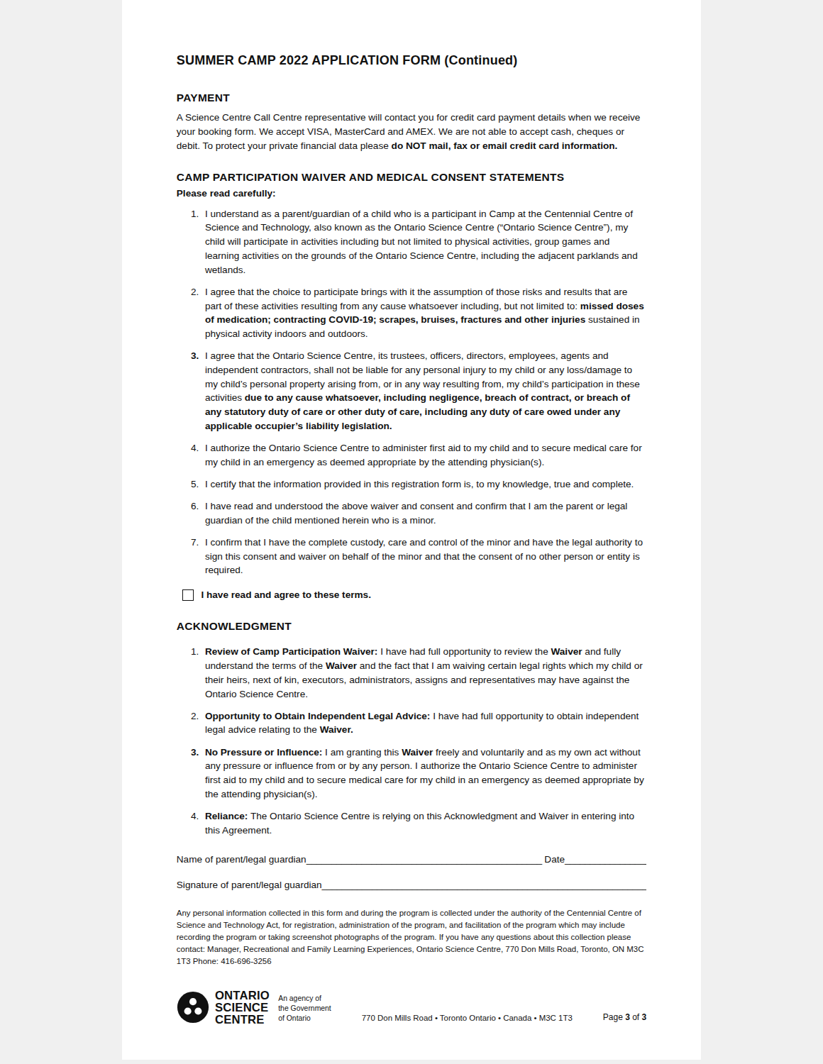SUMMER CAMP 2022 APPLICATION FORM (Continued)
PAYMENT
A Science Centre Call Centre representative will contact you for credit card payment details when we receive your booking form. We accept VISA, MasterCard and AMEX. We are not able to accept cash, cheques or debit. To protect your private financial data please do NOT mail, fax or email credit card information.
CAMP PARTICIPATION WAIVER AND MEDICAL CONSENT STATEMENTS
Please read carefully:
I understand as a parent/guardian of a child who is a participant in Camp at the Centennial Centre of Science and Technology, also known as the Ontario Science Centre (“Ontario Science Centre”), my child will participate in activities including but not limited to physical activities, group games and learning activities on the grounds of the Ontario Science Centre, including the adjacent parklands and wetlands.
I agree that the choice to participate brings with it the assumption of those risks and results that are part of these activities resulting from any cause whatsoever including, but not limited to: missed doses of medication; contracting COVID-19; scrapes, bruises, fractures and other injuries sustained in physical activity indoors and outdoors.
I agree that the Ontario Science Centre, its trustees, officers, directors, employees, agents and independent contractors, shall not be liable for any personal injury to my child or any loss/damage to my child’s personal property arising from, or in any way resulting from, my child’s participation in these activities due to any cause whatsoever, including negligence, breach of contract, or breach of any statutory duty of care or other duty of care, including any duty of care owed under any applicable occupier’s liability legislation.
I authorize the Ontario Science Centre to administer first aid to my child and to secure medical care for my child in an emergency as deemed appropriate by the attending physician(s).
I certify that the information provided in this registration form is, to my knowledge, true and complete.
I have read and understood the above waiver and consent and confirm that I am the parent or legal guardian of the child mentioned herein who is a minor.
I confirm that I have the complete custody, care and control of the minor and have the legal authority to sign this consent and waiver on behalf of the minor and that the consent of no other person or entity is required.
I have read and agree to these terms.
ACKNOWLEDGMENT
Review of Camp Participation Waiver: I have had full opportunity to review the Waiver and fully understand the terms of the Waiver and the fact that I am waiving certain legal rights which my child or their heirs, next of kin, executors, administrators, assigns and representatives may have against the Ontario Science Centre.
Opportunity to Obtain Independent Legal Advice: I have had full opportunity to obtain independent legal advice relating to the Waiver.
No Pressure or Influence: I am granting this Waiver freely and voluntarily and as my own act without any pressure or influence from or by any person. I authorize the Ontario Science Centre to administer first aid to my child and to secure medical care for my child in an emergency as deemed appropriate by the attending physician(s).
Reliance: The Ontario Science Centre is relying on this Acknowledgment and Waiver in entering into this Agreement.
Name of parent/legal guardian_______________________________________________ Date_______________________________
Signature of parent/legal guardian_________________________________________________________________________________
Any personal information collected in this form and during the program is collected under the authority of the Centennial Centre of Science and Technology Act, for registration, administration of the program, and facilitation of the program which may include recording the program or taking screenshot photographs of the program. If you have any questions about this collection please contact: Manager, Recreational and Family Learning Experiences, Ontario Science Centre, 770 Don Mills Road, Toronto, ON M3C 1T3 Phone: 416-696-3256
ONTARIO
SCIENCE
CENTRE
An agency of
the Government
of Ontario
770 Don Mills Road • Toronto Ontario • Canada • M3C 1T3
Page 3 of 3